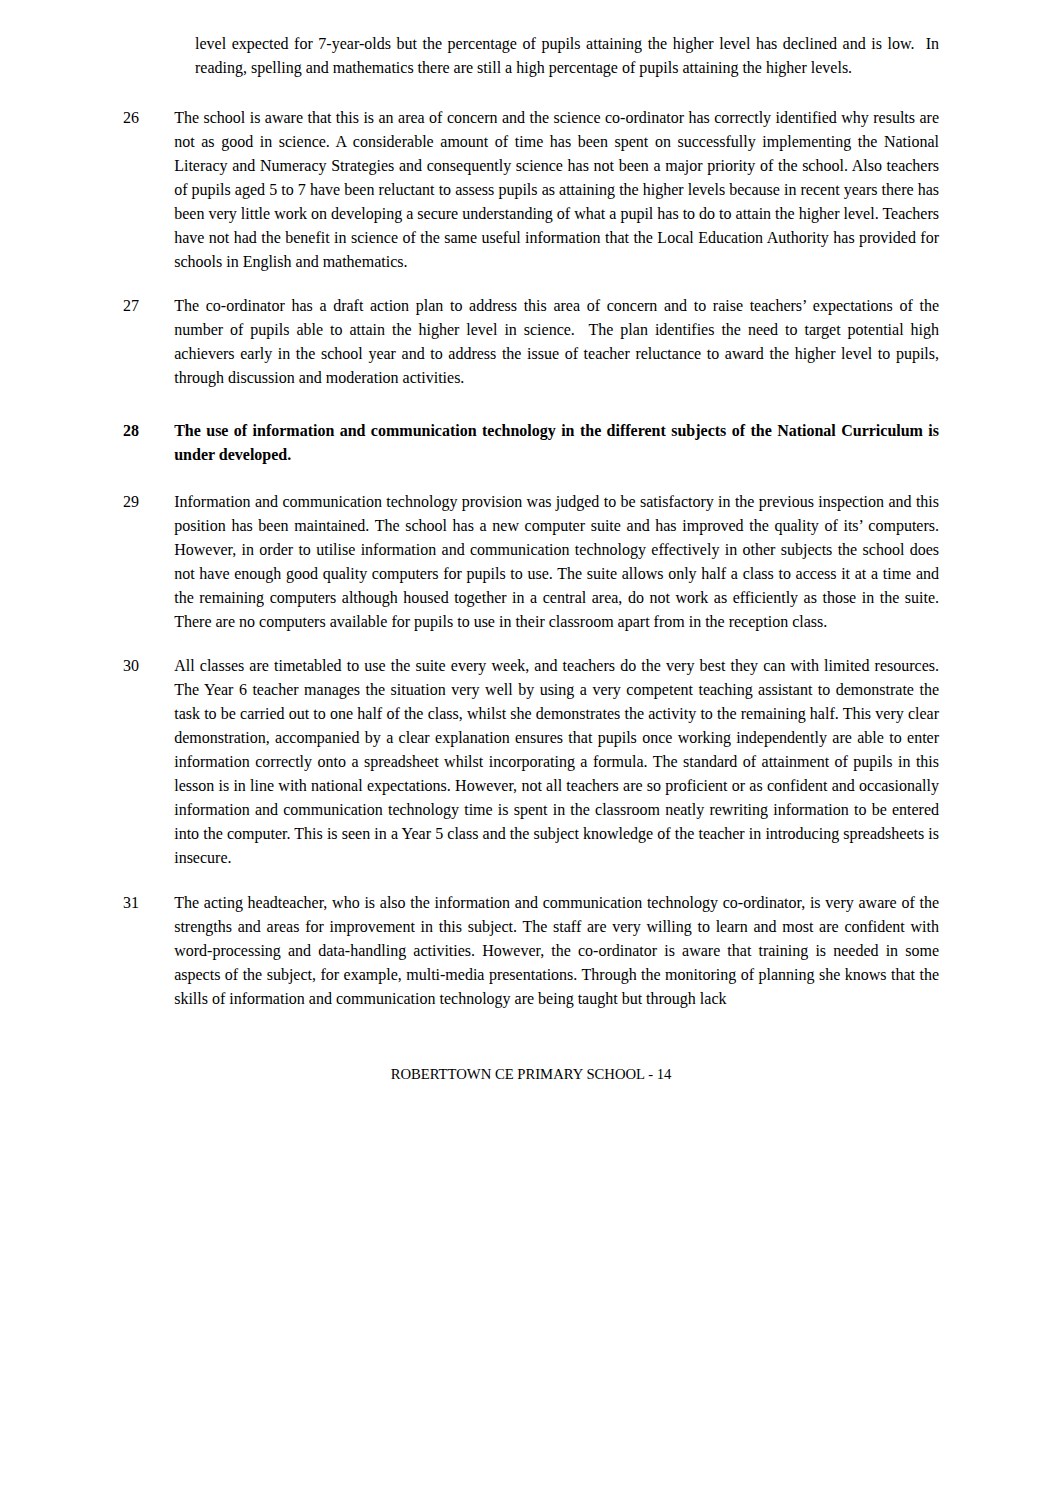level expected for 7-year-olds but the percentage of pupils attaining the higher level has declined and is low. In reading, spelling and mathematics there are still a high percentage of pupils attaining the higher levels.
26
The school is aware that this is an area of concern and the science co-ordinator has correctly identified why results are not as good in science. A considerable amount of time has been spent on successfully implementing the National Literacy and Numeracy Strategies and consequently science has not been a major priority of the school. Also teachers of pupils aged 5 to 7 have been reluctant to assess pupils as attaining the higher levels because in recent years there has been very little work on developing a secure understanding of what a pupil has to do to attain the higher level. Teachers have not had the benefit in science of the same useful information that the Local Education Authority has provided for schools in English and mathematics.
27
The co-ordinator has a draft action plan to address this area of concern and to raise teachers’ expectations of the number of pupils able to attain the higher level in science. The plan identifies the need to target potential high achievers early in the school year and to address the issue of teacher reluctance to award the higher level to pupils, through discussion and moderation activities.
28
The use of information and communication technology in the different subjects of the National Curriculum is under developed.
29
Information and communication technology provision was judged to be satisfactory in the previous inspection and this position has been maintained. The school has a new computer suite and has improved the quality of its’ computers. However, in order to utilise information and communication technology effectively in other subjects the school does not have enough good quality computers for pupils to use. The suite allows only half a class to access it at a time and the remaining computers although housed together in a central area, do not work as efficiently as those in the suite. There are no computers available for pupils to use in their classroom apart from in the reception class.
30
All classes are timetabled to use the suite every week, and teachers do the very best they can with limited resources. The Year 6 teacher manages the situation very well by using a very competent teaching assistant to demonstrate the task to be carried out to one half of the class, whilst she demonstrates the activity to the remaining half. This very clear demonstration, accompanied by a clear explanation ensures that pupils once working independently are able to enter information correctly onto a spreadsheet whilst incorporating a formula. The standard of attainment of pupils in this lesson is in line with national expectations. However, not all teachers are so proficient or as confident and occasionally information and communication technology time is spent in the classroom neatly rewriting information to be entered into the computer. This is seen in a Year 5 class and the subject knowledge of the teacher in introducing spreadsheets is insecure.
31
The acting headteacher, who is also the information and communication technology co-ordinator, is very aware of the strengths and areas for improvement in this subject. The staff are very willing to learn and most are confident with word-processing and data-handling activities. However, the co-ordinator is aware that training is needed in some aspects of the subject, for example, multi-media presentations. Through the monitoring of planning she knows that the skills of information and communication technology are being taught but through lack
ROBERTTOWN CE PRIMARY SCHOOL - 14